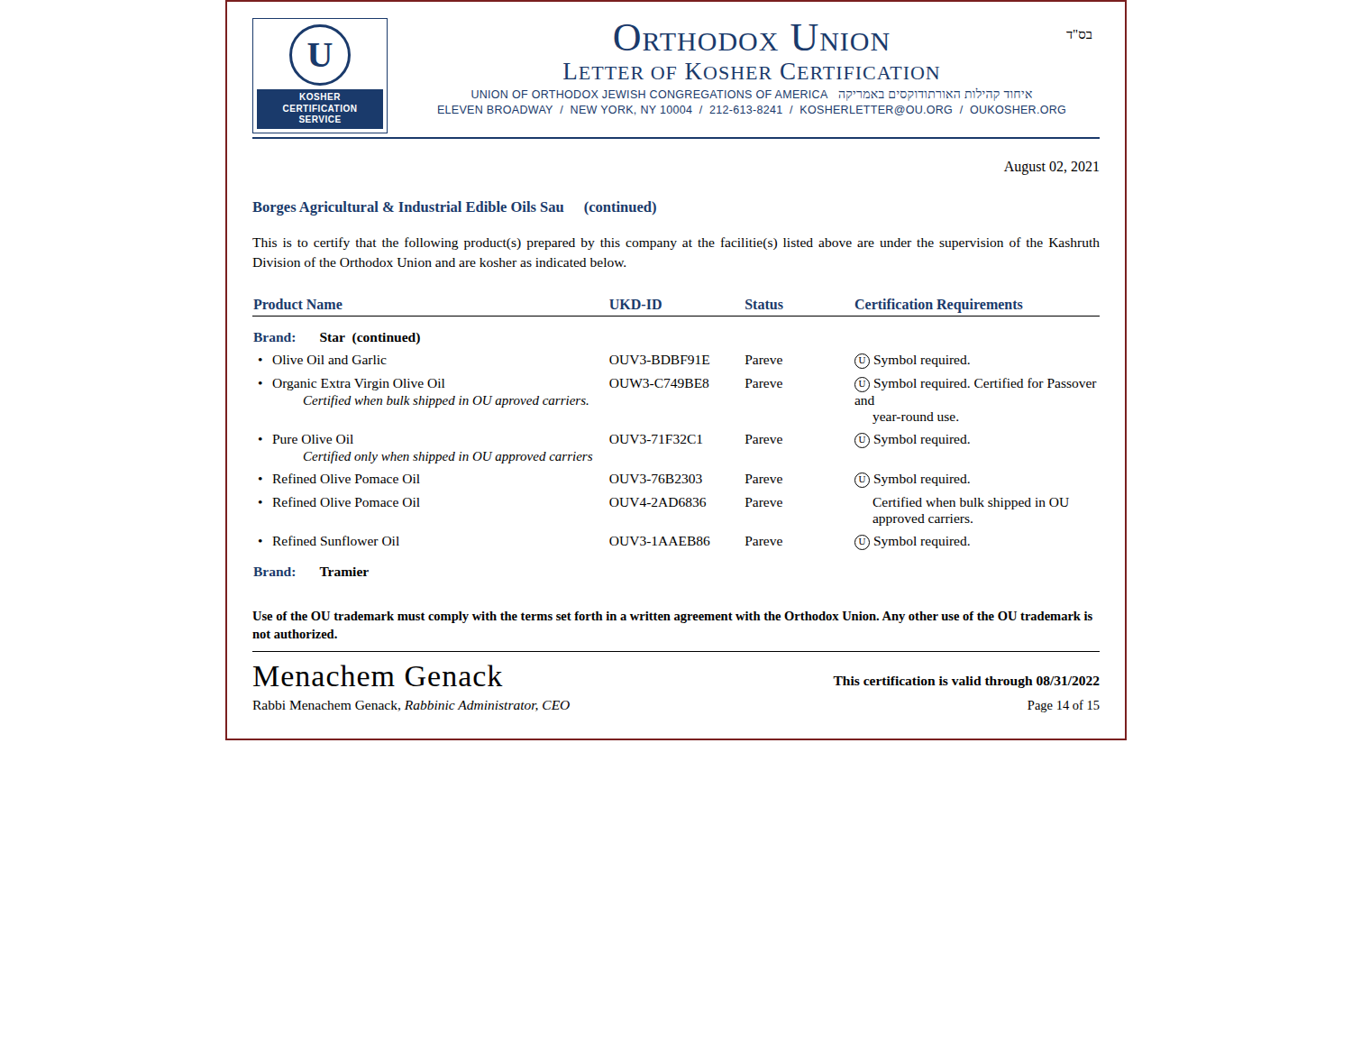בס"ד
U
KOSHER
CERTIFICATION
SERVICE
ORTHODOX UNION
LETTER OF KOSHER CERTIFICATION
UNION OF ORTHODOX JEWISH CONGREGATIONS OF AMERICA איחוד קהילות האורתודוקסים באמריקה
ELEVEN BROADWAY / NEW YORK, NY 10004 / 212-613-8241 / KOSHERLETTER@OU.ORG / OUKOSHER.ORG
August 02, 2021
Borges Agricultural & Industrial Edible Oils Sau (continued)
This is to certify that the following product(s) prepared by this company at the facilitie(s) listed above are under the supervision of the Kashruth Division of the Orthodox Union and are kosher as indicated below.
| Product Name | UKD-ID | Status | Certification Requirements |
| --- | --- | --- | --- |
| Brand: Star (continued) |
| Olive Oil and Garlic | OUV3-BDBF91E | Pareve | U Symbol required. |
| Organic Extra Virgin Olive Oil Certified when bulk shipped in OU aproved carriers. | OUW3-C749BE8 | Pareve | U Symbol required. Certified for Passover and year-round use. |
| Pure Olive Oil Certified only when shipped in OU approved carriers | OUV3-71F32C1 | Pareve | U Symbol required. |
| Refined Olive Pomace Oil | OUV3-76B2303 | Pareve | U Symbol required. |
| Refined Olive Pomace Oil | OUV4-2AD6836 | Pareve | Certified when bulk shipped in OU approved carriers. |
| Refined Sunflower Oil | OUV3-1AAEB86 | Pareve | U Symbol required. |
| Brand: Tramier |
Use of the OU trademark must comply with the terms set forth in a written agreement with the Orthodox Union. Any other use of the OU trademark is not authorized.
Menachem Genack
Rabbi Menachem Genack, Rabbinic Administrator, CEO
This certification is valid through 08/31/2022
Page 14 of 15